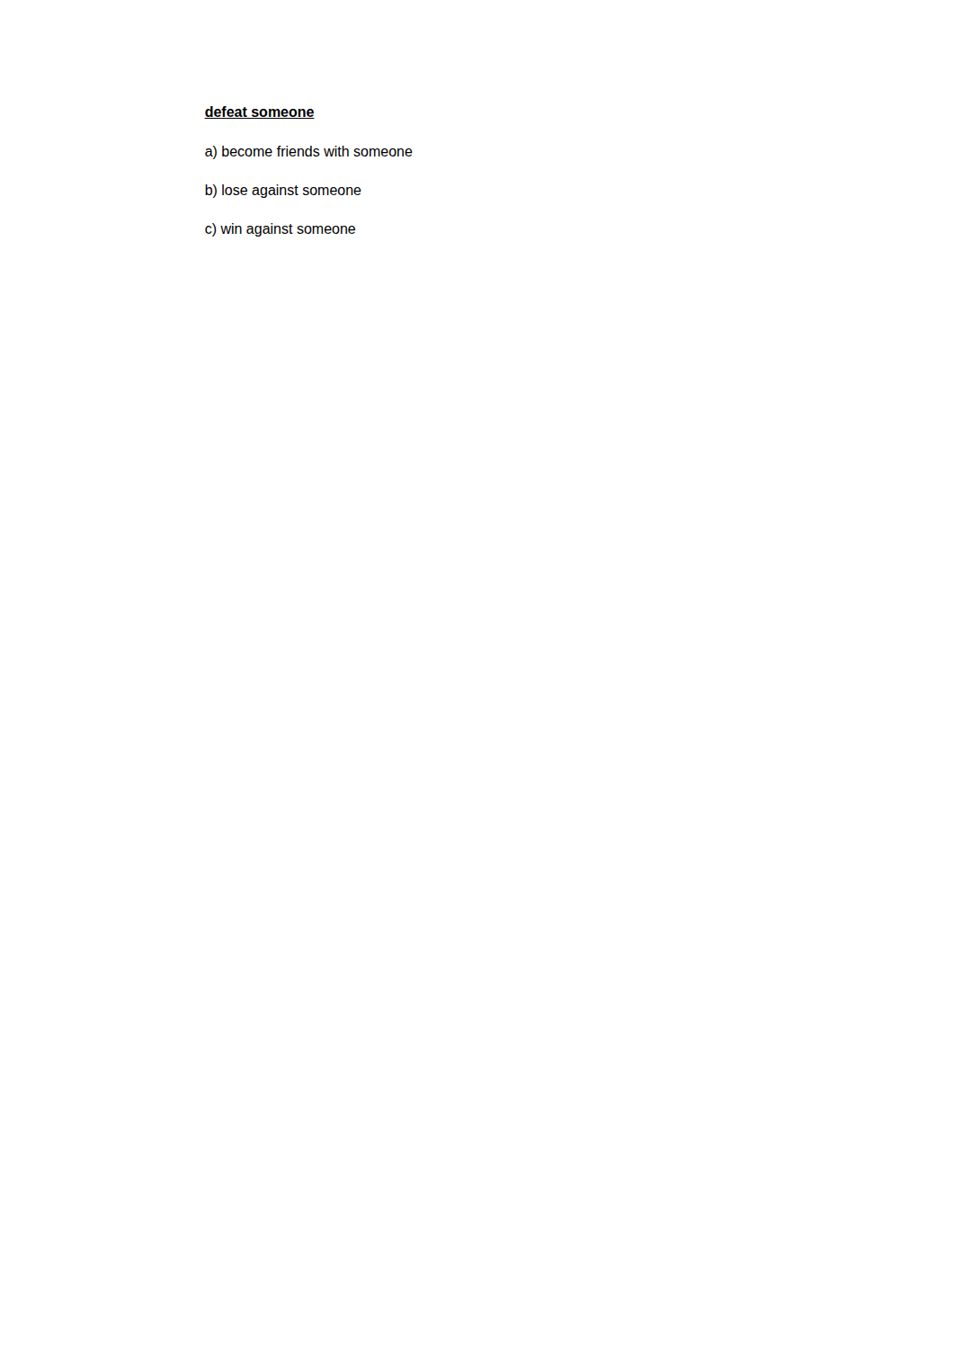defeat someone
a) become friends with someone
b) lose against someone
c) win against someone